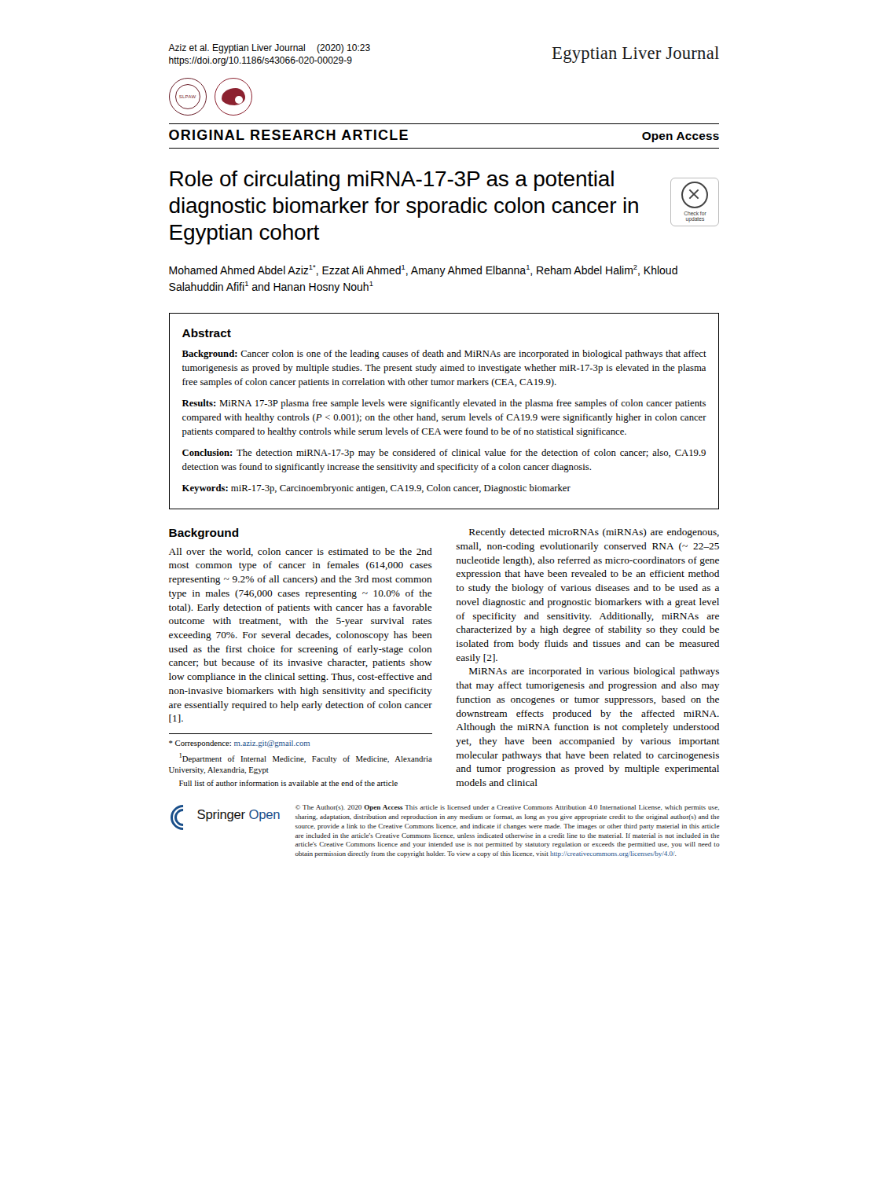Aziz et al. Egyptian Liver Journal (2020) 10:23
https://doi.org/10.1186/s43066-020-00029-9
Egyptian Liver Journal
SLPAW
ORIGINAL RESEARCH ARTICLE
Open Access
Role of circulating miRNA-17-3P as a potential diagnostic biomarker for sporadic colon cancer in Egyptian cohort
Check for
updates
Mohamed Ahmed Abdel Aziz1*, Ezzat Ali Ahmed1, Amany Ahmed Elbanna1, Reham Abdel Halim2, Khloud Salahuddin Afifi1 and Hanan Hosny Nouh1
Abstract
Background: Cancer colon is one of the leading causes of death and MiRNAs are incorporated in biological pathways that affect tumorigenesis as proved by multiple studies. The present study aimed to investigate whether miR-17-3p is elevated in the plasma free samples of colon cancer patients in correlation with other tumor markers (CEA, CA19.9).
Results: MiRNA 17-3P plasma free sample levels were significantly elevated in the plasma free samples of colon cancer patients compared with healthy controls (P < 0.001); on the other hand, serum levels of CA19.9 were significantly higher in colon cancer patients compared to healthy controls while serum levels of CEA were found to be of no statistical significance.
Conclusion: The detection miRNA-17-3p may be considered of clinical value for the detection of colon cancer; also, CA19.9 detection was found to significantly increase the sensitivity and specificity of a colon cancer diagnosis.
Keywords: miR-17-3p, Carcinoembryonic antigen, CA19.9, Colon cancer, Diagnostic biomarker
Background
All over the world, colon cancer is estimated to be the 2nd most common type of cancer in females (614,000 cases representing ~ 9.2% of all cancers) and the 3rd most common type in males (746,000 cases representing ~ 10.0% of the total). Early detection of patients with cancer has a favorable outcome with treatment, with the 5-year survival rates exceeding 70%. For several decades, colonoscopy has been used as the first choice for screening of early-stage colon cancer; but because of its invasive character, patients show low compliance in the clinical setting. Thus, cost-effective and non-invasive biomarkers with high sensitivity and specificity are essentially required to help early detection of colon cancer [1].
* Correspondence: m.aziz.git@gmail.com
1Department of Internal Medicine, Faculty of Medicine, Alexandria University, Alexandria, Egypt
Full list of author information is available at the end of the article
Recently detected microRNAs (miRNAs) are endogenous, small, non-coding evolutionarily conserved RNA (~ 22–25 nucleotide length), also referred as micro-coordinators of gene expression that have been revealed to be an efficient method to study the biology of various diseases and to be used as a novel diagnostic and prognostic biomarkers with a great level of specificity and sensitivity. Additionally, miRNAs are characterized by a high degree of stability so they could be isolated from body fluids and tissues and can be measured easily [2].
MiRNAs are incorporated in various biological pathways that may affect tumorigenesis and progression and also may function as oncogenes or tumor suppressors, based on the downstream effects produced by the affected miRNA. Although the miRNA function is not completely understood yet, they have been accompanied by various important molecular pathways that have been related to carcinogenesis and tumor progression as proved by multiple experimental models and clinical
Springer Open
© The Author(s). 2020 Open Access This article is licensed under a Creative Commons Attribution 4.0 International License, which permits use, sharing, adaptation, distribution and reproduction in any medium or format, as long as you give appropriate credit to the original author(s) and the source, provide a link to the Creative Commons licence, and indicate if changes were made. The images or other third party material in this article are included in the article's Creative Commons licence, unless indicated otherwise in a credit line to the material. If material is not included in the article's Creative Commons licence and your intended use is not permitted by statutory regulation or exceeds the permitted use, you will need to obtain permission directly from the copyright holder. To view a copy of this licence, visit http://creativecommons.org/licenses/by/4.0/.